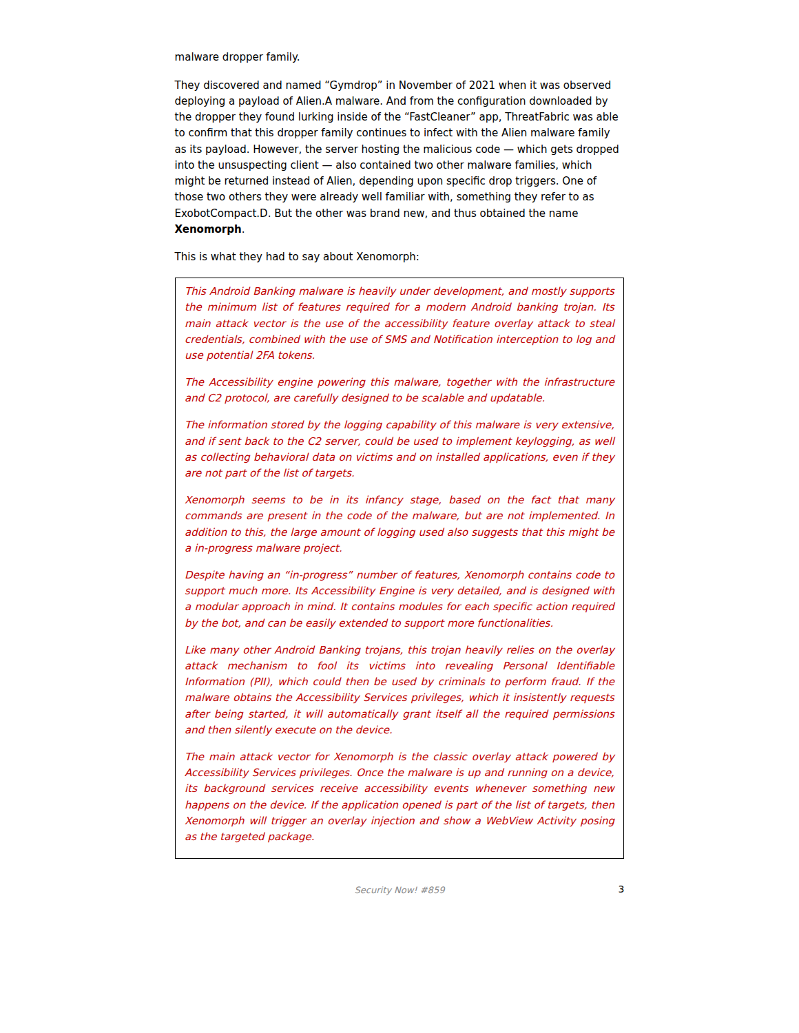malware dropper family.
They discovered and named “Gymdrop” in November of 2021 when it was observed deploying a payload of Alien.A malware. And from the configuration downloaded by the dropper they found lurking inside of the “FastCleaner” app, ThreatFabric was able to confirm that this dropper family continues to infect with the Alien malware family as its payload. However, the server hosting the malicious code — which gets dropped into the unsuspecting client — also contained two other malware families, which might be returned instead of Alien, depending upon specific drop triggers. One of those two others they were already well familiar with, something they refer to as ExobotCompact.D. But the other was brand new, and thus obtained the name Xenomorph.
This is what they had to say about Xenomorph:
This Android Banking malware is heavily under development, and mostly supports the minimum list of features required for a modern Android banking trojan. Its main attack vector is the use of the accessibility feature overlay attack to steal credentials, combined with the use of SMS and Notification interception to log and use potential 2FA tokens.
The Accessibility engine powering this malware, together with the infrastructure and C2 protocol, are carefully designed to be scalable and updatable.
The information stored by the logging capability of this malware is very extensive, and if sent back to the C2 server, could be used to implement keylogging, as well as collecting behavioral data on victims and on installed applications, even if they are not part of the list of targets.
Xenomorph seems to be in its infancy stage, based on the fact that many commands are present in the code of the malware, but are not implemented. In addition to this, the large amount of logging used also suggests that this might be a in-progress malware project.
Despite having an “in-progress” number of features, Xenomorph contains code to support much more. Its Accessibility Engine is very detailed, and is designed with a modular approach in mind. It contains modules for each specific action required by the bot, and can be easily extended to support more functionalities.
Like many other Android Banking trojans, this trojan heavily relies on the overlay attack mechanism to fool its victims into revealing Personal Identifiable Information (PII), which could then be used by criminals to perform fraud. If the malware obtains the Accessibility Services privileges, which it insistently requests after being started, it will automatically grant itself all the required permissions and then silently execute on the device.
The main attack vector for Xenomorph is the classic overlay attack powered by Accessibility Services privileges. Once the malware is up and running on a device, its background services receive accessibility events whenever something new happens on the device. If the application opened is part of the list of targets, then Xenomorph will trigger an overlay injection and show a WebView Activity posing as the targeted package.
Security Now! #859
3